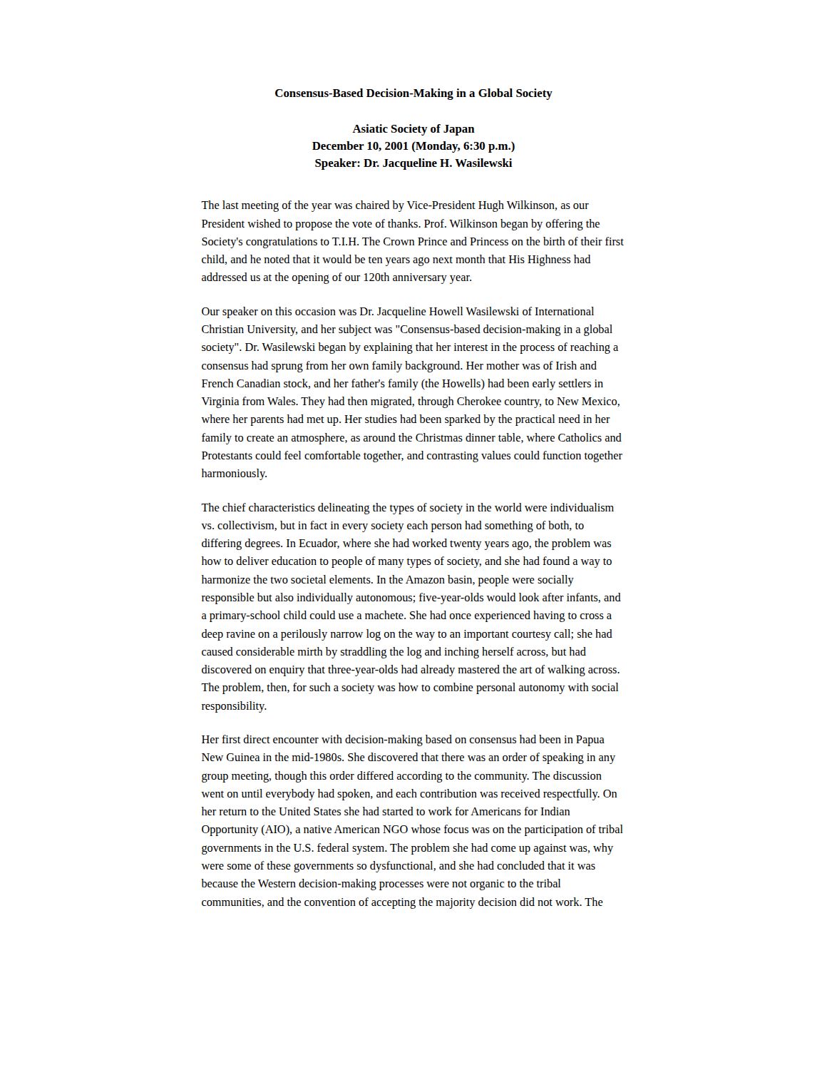Consensus-Based Decision-Making in a Global Society
Asiatic Society of Japan
December 10, 2001 (Monday, 6:30 p.m.)
Speaker: Dr. Jacqueline H. Wasilewski
The last meeting of the year was chaired by Vice-President Hugh Wilkinson, as our President wished to propose the vote of thanks. Prof. Wilkinson began by offering the Society's congratulations to T.I.H. The Crown Prince and Princess on the birth of their first child, and he noted that it would be ten years ago next month that His Highness had addressed us at the opening of our 120th anniversary year.
Our speaker on this occasion was Dr. Jacqueline Howell Wasilewski of International Christian University, and her subject was "Consensus-based decision-making in a global society". Dr. Wasilewski began by explaining that her interest in the process of reaching a consensus had sprung from her own family background. Her mother was of Irish and French Canadian stock, and her father's family (the Howells) had been early settlers in Virginia from Wales. They had then migrated, through Cherokee country, to New Mexico, where her parents had met up. Her studies had been sparked by the practical need in her family to create an atmosphere, as around the Christmas dinner table, where Catholics and Protestants could feel comfortable together, and contrasting values could function together harmoniously.
The chief characteristics delineating the types of society in the world were individualism vs. collectivism, but in fact in every society each person had something of both, to differing degrees. In Ecuador, where she had worked twenty years ago, the problem was how to deliver education to people of many types of society, and she had found a way to harmonize the two societal elements. In the Amazon basin, people were socially responsible but also individually autonomous; five-year-olds would look after infants, and a primary-school child could use a machete. She had once experienced having to cross a deep ravine on a perilously narrow log on the way to an important courtesy call; she had caused considerable mirth by straddling the log and inching herself across, but had discovered on enquiry that three-year-olds had already mastered the art of walking across. The problem, then, for such a society was how to combine personal autonomy with social responsibility.
Her first direct encounter with decision-making based on consensus had been in Papua New Guinea in the mid-1980s. She discovered that there was an order of speaking in any group meeting, though this order differed according to the community. The discussion went on until everybody had spoken, and each contribution was received respectfully. On her return to the United States she had started to work for Americans for Indian Opportunity (AIO), a native American NGO whose focus was on the participation of tribal governments in the U.S. federal system. The problem she had come up against was, why were some of these governments so dysfunctional, and she had concluded that it was because the Western decision-making processes were not organic to the tribal communities, and the convention of accepting the majority decision did not work. The